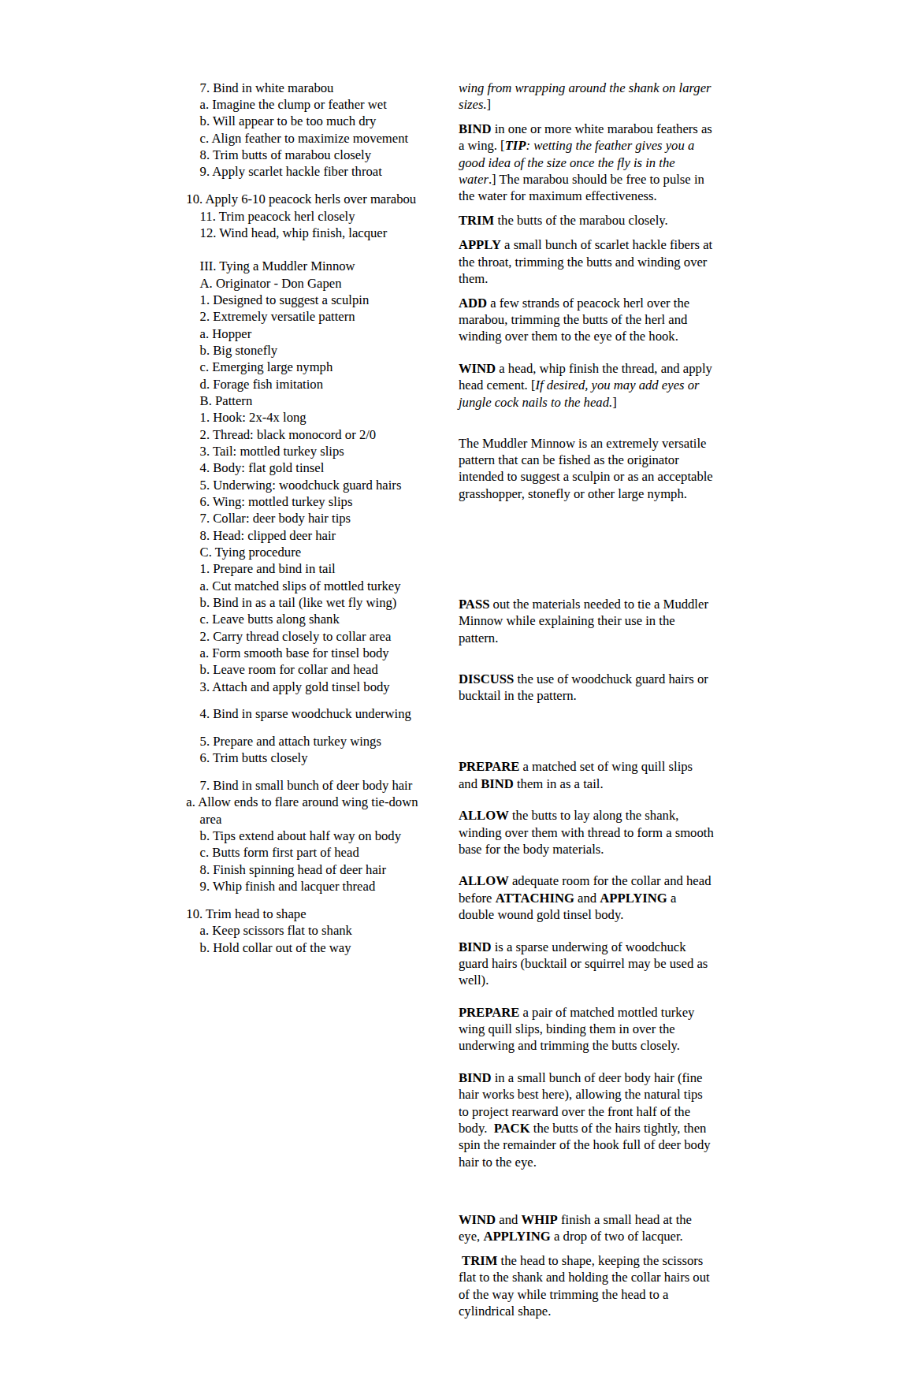7. Bind in white marabou
a. Imagine the clump or feather wet
b. Will appear to be too much dry
c. Align feather to maximize movement
8. Trim butts of marabou closely
9. Apply scarlet hackle fiber throat
10. Apply 6-10 peacock herls over marabou
11. Trim peacock herl closely
12. Wind head, whip finish, lacquer
III. Tying a Muddler Minnow
A. Originator - Don Gapen
1. Designed to suggest a sculpin
2. Extremely versatile pattern
a. Hopper
b. Big stonefly
c. Emerging large nymph
d. Forage fish imitation
B. Pattern
1. Hook: 2x-4x long
2. Thread: black monocord or 2/0
3. Tail: mottled turkey slips
4. Body: flat gold tinsel
5. Underwing: woodchuck guard hairs
6. Wing: mottled turkey slips
7. Collar: deer body hair tips
8. Head: clipped deer hair
C. Tying procedure
1. Prepare and bind in tail
a. Cut matched slips of mottled turkey
b. Bind in as a tail (like wet fly wing)
c. Leave butts along shank
2. Carry thread closely to collar area
a. Form smooth base for tinsel body
b. Leave room for collar and head
3. Attach and apply gold tinsel body
4. Bind in sparse woodchuck underwing
5. Prepare and attach turkey wings
6. Trim butts closely
7. Bind in small bunch of deer body hair
a. Allow ends to flare around wing tie-down area
b. Tips extend about half way on body
c. Butts form first part of head
8. Finish spinning head of deer hair
9. Whip finish and lacquer thread
10. Trim head to shape
a. Keep scissors flat to shank
b. Hold collar out of the way
wing from wrapping around the shank on larger sizes.]
BIND in one or more white marabou feathers as a wing. [TIP: wetting the feather gives you a good idea of the size once the fly is in the water.] The marabou should be free to pulse in the water for maximum effectiveness.
TRIM the butts of the marabou closely.
APPLY a small bunch of scarlet hackle fibers at the throat, trimming the butts and winding over them.
ADD a few strands of peacock herl over the marabou, trimming the butts of the herl and winding over them to the eye of the hook.
WIND a head, whip finish the thread, and apply head cement. [If desired, you may add eyes or jungle cock nails to the head.]
The Muddler Minnow is an extremely versatile pattern that can be fished as the originator intended to suggest a sculpin or as an acceptable grasshopper, stonefly or other large nymph.
PASS out the materials needed to tie a Muddler Minnow while explaining their use in the pattern.
DISCUSS the use of woodchuck guard hairs or bucktail in the pattern.
PREPARE a matched set of wing quill slips and BIND them in as a tail.
ALLOW the butts to lay along the shank, winding over them with thread to form a smooth base for the body materials.
ALLOW adequate room for the collar and head before ATTACHING and APPLYING a double wound gold tinsel body.
BIND is a sparse underwing of woodchuck guard hairs (bucktail or squirrel may be used as well).
PREPARE a pair of matched mottled turkey wing quill slips, binding them in over the underwing and trimming the butts closely.
BIND in a small bunch of deer body hair (fine hair works best here), allowing the natural tips to project rearward over the front half of the body. PACK the butts of the hairs tightly, then spin the remainder of the hook full of deer body hair to the eye.
WIND and WHIP finish a small head at the eye, APPLYING a drop of two of lacquer.
TRIM the head to shape, keeping the scissors flat to the shank and holding the collar hairs out of the way while trimming the head to a cylindrical shape.